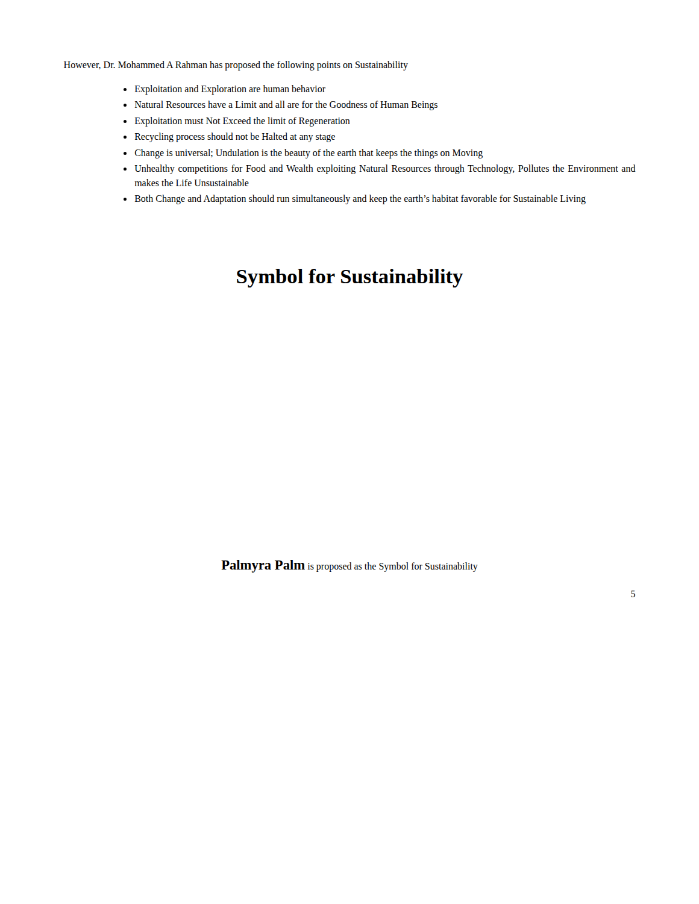However, Dr. Mohammed A Rahman has proposed the following points on Sustainability
Exploitation and Exploration are human behavior
Natural Resources have a Limit and all are for the Goodness of Human Beings
Exploitation must Not Exceed the limit of Regeneration
Recycling process should not be Halted at any stage
Change is universal; Undulation is the beauty of the earth that keeps the things on Moving
Unhealthy competitions for Food and Wealth exploiting Natural Resources through Technology, Pollutes the Environment and makes the Life Unsustainable
Both Change and Adaptation should run simultaneously and keep the earth’s habitat favorable for Sustainable Living
Symbol for Sustainability
Palmyra Palm is proposed as the Symbol for Sustainability
5